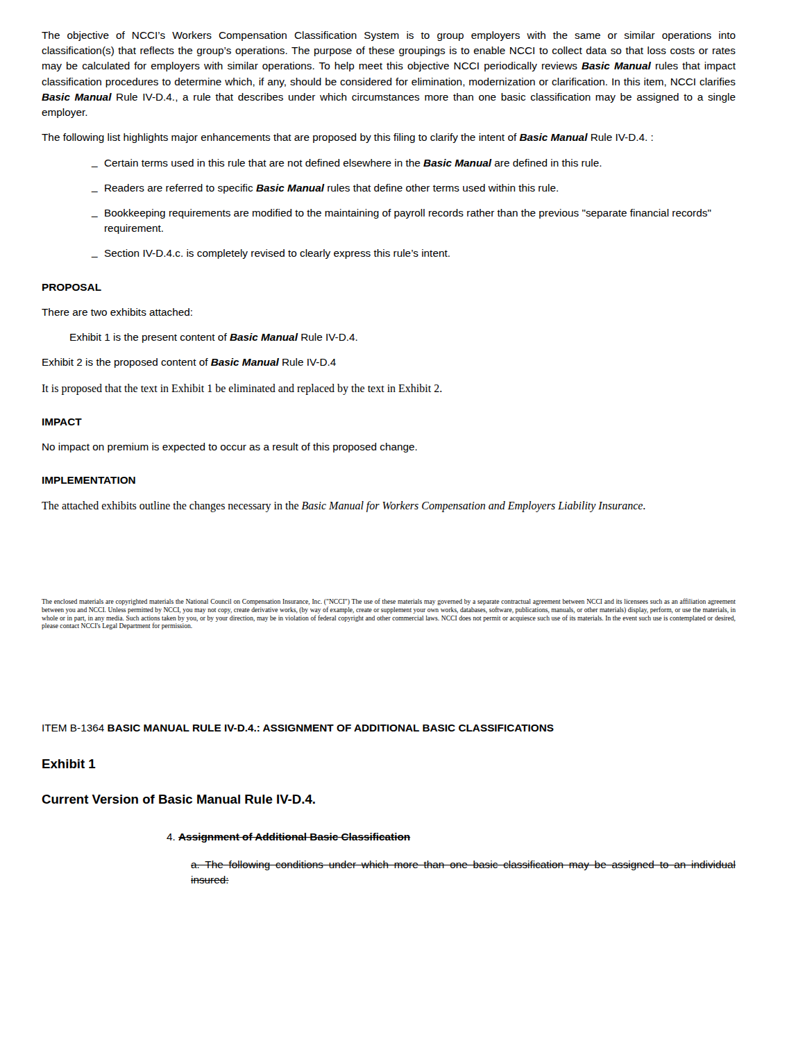The objective of NCCI’s Workers Compensation Classification System is to group employers with the same or similar operations into classification(s) that reflects the group’s operations. The purpose of these groupings is to enable NCCI to collect data so that loss costs or rates may be calculated for employers with similar operations. To help meet this objective NCCI periodically reviews Basic Manual rules that impact classification procedures to determine which, if any, should be considered for elimination, modernization or clarification. In this item, NCCI clarifies Basic Manual Rule IV-D.4., a rule that describes under which circumstances more than one basic classification may be assigned to a single employer.
The following list highlights major enhancements that are proposed by this filing to clarify the intent of Basic Manual Rule IV-D.4. :
Certain terms used in this rule that are not defined elsewhere in the Basic Manual are defined in this rule.
Readers are referred to specific Basic Manual rules that define other terms used within this rule.
Bookkeeping requirements are modified to the maintaining of payroll records rather than the previous "separate financial records" requirement.
Section IV-D.4.c. is completely revised to clearly express this rule’s intent.
PROPOSAL
There are two exhibits attached:
Exhibit 1 is the present content of Basic Manual Rule IV-D.4.
Exhibit 2 is the proposed content of Basic Manual Rule IV-D.4
It is proposed that the text in Exhibit 1 be eliminated and replaced by the text in Exhibit 2.
IMPACT
No impact on premium is expected to occur as a result of this proposed change.
IMPLEMENTATION
The attached exhibits outline the changes necessary in the Basic Manual for Workers Compensation and Employers Liability Insurance.
The enclosed materials are copyrighted materials the National Council on Compensation Insurance, Inc. ("NCCI") The use of these materials may governed by a separate contractual agreement between NCCI and its licensees such as an affiliation agreement between you and NCCI. Unless permitted by NCCI, you may not copy, create derivative works, (by way of example, create or supplement your own works, databases, software, publications, manuals, or other materials) display, perform, or use the materials, in whole or in part, in any media. Such actions taken by you, or by your direction, may be in violation of federal copyright and other commercial laws. NCCI does not permit or acquiesce such use of its materials. In the event such use is contemplated or desired, please contact NCCI's Legal Department for permission.
ITEM B-1364 BASIC MANUAL RULE IV-D.4.: ASSIGNMENT OF ADDITIONAL BASIC CLASSIFICATIONS
Exhibit 1
Current Version of Basic Manual Rule IV-D.4.
4. Assignment of Additional Basic Classification
a. The following conditions under which more than one basic classification may be assigned to an individual insured: